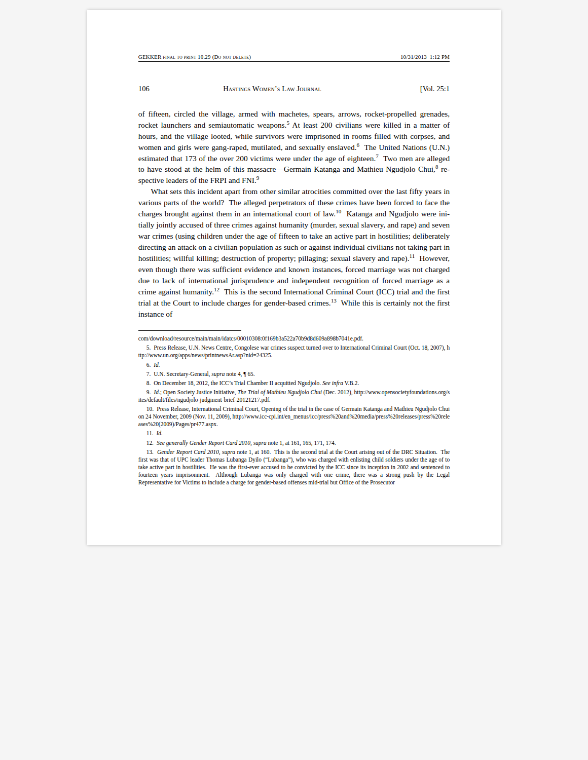GEKKER final to print 10.29 (Do not delete)
10/31/2013 1:12 PM
106
Hastings Women’s Law Journal
[Vol. 25:1
of fifteen, circled the village, armed with machetes, spears, arrows, rocket-propelled grenades, rocket launchers and semiautomatic weapons.5 At least 200 civilians were killed in a matter of hours, and the village looted, while survivors were imprisoned in rooms filled with corpses, and women and girls were gang-raped, mutilated, and sexually enslaved.6 The United Nations (U.N.) estimated that 173 of the over 200 victims were under the age of eighteen.7 Two men are alleged to have stood at the helm of this massacre—Germain Katanga and Mathieu Ngudjolo Chui,8 respective leaders of the FRPI and FNI.9
What sets this incident apart from other similar atrocities committed over the last fifty years in various parts of the world? The alleged perpetrators of these crimes have been forced to face the charges brought against them in an international court of law.10 Katanga and Ngudjolo were initially jointly accused of three crimes against humanity (murder, sexual slavery, and rape) and seven war crimes (using children under the age of fifteen to take an active part in hostilities; deliberately directing an attack on a civilian population as such or against individual civilians not taking part in hostilities; willful killing; destruction of property; pillaging; sexual slavery and rape).11 However, even though there was sufficient evidence and known instances, forced marriage was not charged due to lack of international jurisprudence and independent recognition of forced marriage as a crime against humanity.12 This is the second International Criminal Court (ICC) trial and the first trial at the Court to include charges for gender-based crimes.13 While this is certainly not the first instance of
com/download/resource/main/main/idatcs/00010308:0f169b3a522a70b9d8d609a898b7041e.pdf.
5. Press Release, U.N. News Centre, Congolese war crimes suspect turned over to International Criminal Court (Oct. 18, 2007), http://www.un.org/apps/news/printnewsAr.asp?nid=24325.
6. Id.
7. U.N. Secretary-General, supra note 4, ¶ 65.
8. On December 18, 2012, the ICC’s Trial Chamber II acquitted Ngudjolo. See infra V.B.2.
9. Id.; Open Society Justice Initiative, The Trial of Mathieu Ngudjolo Chui (Dec. 2012), http://www.opensocietyfoundations.org/sites/default/files/ngudjolo-judgment-brief-20121217.pdf.
10. Press Release, International Criminal Court, Opening of the trial in the case of Germain Katanga and Mathieu Ngudjolo Chui on 24 November, 2009 (Nov. 11, 2009), http://www.icc-cpi.int/en_menus/icc/press%20and%20media/press%20releases/press%20releases%20(2009)/Pages/pr477.aspx.
11. Id.
12. See generally Gender Report Card 2010, supra note 1, at 161, 165, 171, 174.
13. Gender Report Card 2010, supra note 1, at 160. This is the second trial at the Court arising out of the DRC Situation. The first was that of UPC leader Thomas Lubanga Dyilo (“Lubanga”), who was charged with enlisting child soldiers under the age of to take active part in hostilities. He was the first-ever accused to be convicted by the ICC since its inception in 2002 and sentenced to fourteen years imprisonment. Although Lubanga was only charged with one crime, there was a strong push by the Legal Representative for Victims to include a charge for gender-based offenses mid-trial but Office of the Prosecutor